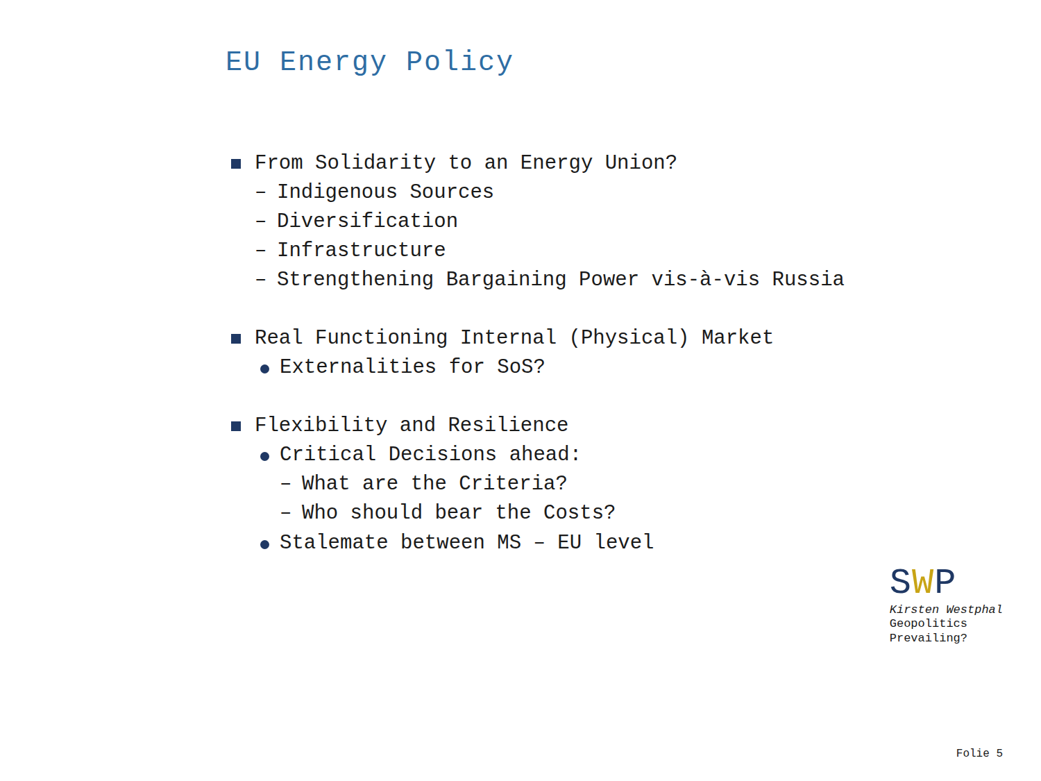EU Energy Policy
From Solidarity to an Energy Union?
Indigenous Sources
Diversification
Infrastructure
Strengthening Bargaining Power vis-à-vis Russia
Real Functioning Internal (Physical) Market
Externalities for SoS?
Flexibility and Resilience
Critical Decisions ahead:
What are the Criteria?
Who should bear the Costs?
Stalemate between MS – EU level
SWP
Kirsten Westphal
Geopolitics
Prevailing?
Folie 5